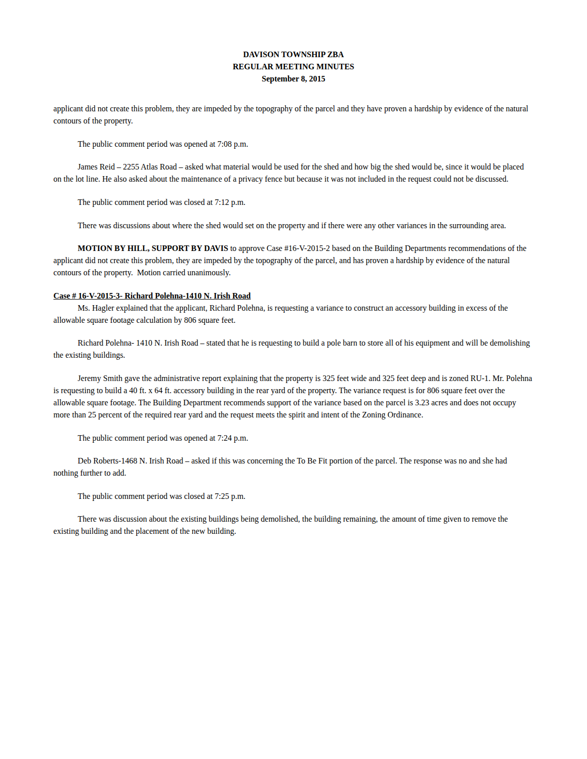DAVISON TOWNSHIP ZBA REGULAR MEETING MINUTES September 8, 2015
applicant did not create this problem, they are impeded by the topography of the parcel and they have proven a hardship by evidence of the natural contours of the property.
The public comment period was opened at 7:08 p.m.
James Reid – 2255 Atlas Road – asked what material would be used for the shed and how big the shed would be, since it would be placed on the lot line. He also asked about the maintenance of a privacy fence but because it was not included in the request could not be discussed.
The public comment period was closed at 7:12 p.m.
There was discussions about where the shed would set on the property and if there were any other variances in the surrounding area.
MOTION BY HILL, SUPPORT BY DAVIS to approve Case #16-V-2015-2 based on the Building Departments recommendations of the applicant did not create this problem, they are impeded by the topography of the parcel, and has proven a hardship by evidence of the natural contours of the property. Motion carried unanimously.
Case # 16-V-2015-3- Richard Polehna-1410 N. Irish Road
Ms. Hagler explained that the applicant, Richard Polehna, is requesting a variance to construct an accessory building in excess of the allowable square footage calculation by 806 square feet.
Richard Polehna- 1410 N. Irish Road – stated that he is requesting to build a pole barn to store all of his equipment and will be demolishing the existing buildings.
Jeremy Smith gave the administrative report explaining that the property is 325 feet wide and 325 feet deep and is zoned RU-1. Mr. Polehna is requesting to build a 40 ft. x 64 ft. accessory building in the rear yard of the property. The variance request is for 806 square feet over the allowable square footage. The Building Department recommends support of the variance based on the parcel is 3.23 acres and does not occupy more than 25 percent of the required rear yard and the request meets the spirit and intent of the Zoning Ordinance.
The public comment period was opened at 7:24 p.m.
Deb Roberts-1468 N. Irish Road – asked if this was concerning the To Be Fit portion of the parcel. The response was no and she had nothing further to add.
The public comment period was closed at 7:25 p.m.
There was discussion about the existing buildings being demolished, the building remaining, the amount of time given to remove the existing building and the placement of the new building.